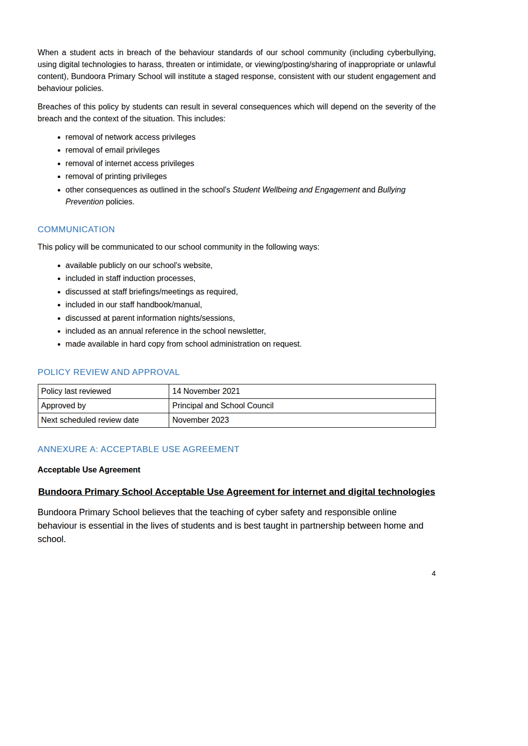When a student acts in breach of the behaviour standards of our school community (including cyberbullying, using digital technologies to harass, threaten or intimidate, or viewing/posting/sharing of inappropriate or unlawful content), Bundoora Primary School will institute a staged response, consistent with our student engagement and behaviour policies.
Breaches of this policy by students can result in several consequences which will depend on the severity of the breach and the context of the situation. This includes:
removal of network access privileges
removal of email privileges
removal of internet access privileges
removal of printing privileges
other consequences as outlined in the school's Student Wellbeing and Engagement and Bullying Prevention policies.
Communication
This policy will be communicated to our school community in the following ways:
available publicly on our school's website,
included in staff induction processes,
discussed at staff briefings/meetings as required,
included in our staff handbook/manual,
discussed at parent information nights/sessions,
included as an annual reference in the school newsletter,
made available in hard copy from school administration on request.
Policy Review and Approval
| Policy last reviewed | 14 November 2021 |
| Approved by | Principal and School Council |
| Next scheduled review date | November 2023 |
Annexure A: Acceptable Use Agreement
Acceptable Use Agreement
Bundoora Primary School Acceptable Use Agreement for internet and digital technologies
Bundoora Primary School believes that the teaching of cyber safety and responsible online behaviour is essential in the lives of students and is best taught in partnership between home and school.
4